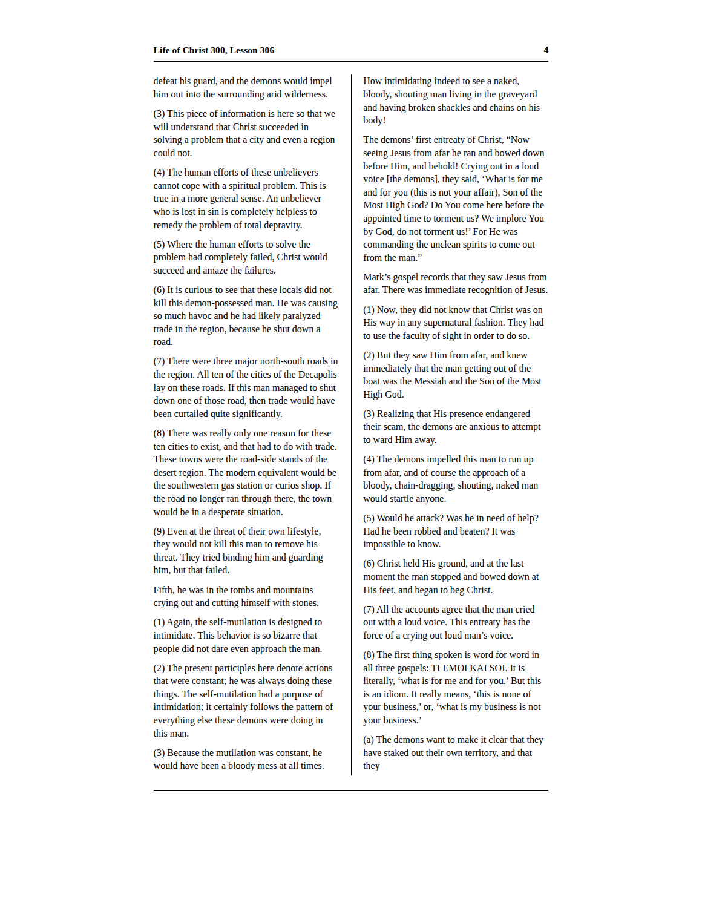Life of Christ 300, Lesson 306 4
defeat his guard, and the demons would impel him out into the surrounding arid wilderness.
(3) This piece of information is here so that we will understand that Christ succeeded in solving a problem that a city and even a region could not.
(4) The human efforts of these unbelievers cannot cope with a spiritual problem. This is true in a more general sense. An unbeliever who is lost in sin is completely helpless to remedy the problem of total depravity.
(5) Where the human efforts to solve the problem had completely failed, Christ would succeed and amaze the failures.
(6) It is curious to see that these locals did not kill this demon-possessed man. He was causing so much havoc and he had likely paralyzed trade in the region, because he shut down a road.
(7) There were three major north-south roads in the region. All ten of the cities of the Decapolis lay on these roads. If this man managed to shut down one of those road, then trade would have been curtailed quite significantly.
(8) There was really only one reason for these ten cities to exist, and that had to do with trade. These towns were the road-side stands of the desert region. The modern equivalent would be the southwestern gas station or curios shop. If the road no longer ran through there, the town would be in a desperate situation.
(9) Even at the threat of their own lifestyle, they would not kill this man to remove his threat. They tried binding him and guarding him, but that failed.
Fifth, he was in the tombs and mountains crying out and cutting himself with stones.
(1) Again, the self-mutilation is designed to intimidate. This behavior is so bizarre that people did not dare even approach the man.
(2) The present participles here denote actions that were constant; he was always doing these things. The self-mutilation had a purpose of intimidation; it certainly follows the pattern of everything else these demons were doing in this man.
(3) Because the mutilation was constant, he would have been a bloody mess at all times. How intimidating indeed to see a naked, bloody, shouting man living in the graveyard and having broken shackles and chains on his body!
The demons’ first entreaty of Christ, “Now seeing Jesus from afar he ran and bowed down before Him, and behold! Crying out in a loud voice [the demons], they said, ‘What is for me and for you (this is not your affair), Son of the Most High God? Do You come here before the appointed time to torment us? We implore You by God, do not torment us!’ For He was commanding the unclean spirits to come out from the man.”
Mark’s gospel records that they saw Jesus from afar. There was immediate recognition of Jesus.
(1) Now, they did not know that Christ was on His way in any supernatural fashion. They had to use the faculty of sight in order to do so.
(2) But they saw Him from afar, and knew immediately that the man getting out of the boat was the Messiah and the Son of the Most High God.
(3) Realizing that His presence endangered their scam, the demons are anxious to attempt to ward Him away.
(4) The demons impelled this man to run up from afar, and of course the approach of a bloody, chain-dragging, shouting, naked man would startle anyone.
(5) Would he attack? Was he in need of help? Had he been robbed and beaten? It was impossible to know.
(6) Christ held His ground, and at the last moment the man stopped and bowed down at His feet, and began to beg Christ.
(7) All the accounts agree that the man cried out with a loud voice. This entreaty has the force of a crying out loud man’s voice.
(8) The first thing spoken is word for word in all three gospels: TI EMOI KAI SOI. It is literally, ‘what is for me and for you.’ But this is an idiom. It really means, ‘this is none of your business,’ or, ‘what is my business is not your business.’
(a) The demons want to make it clear that they have staked out their own territory, and that they